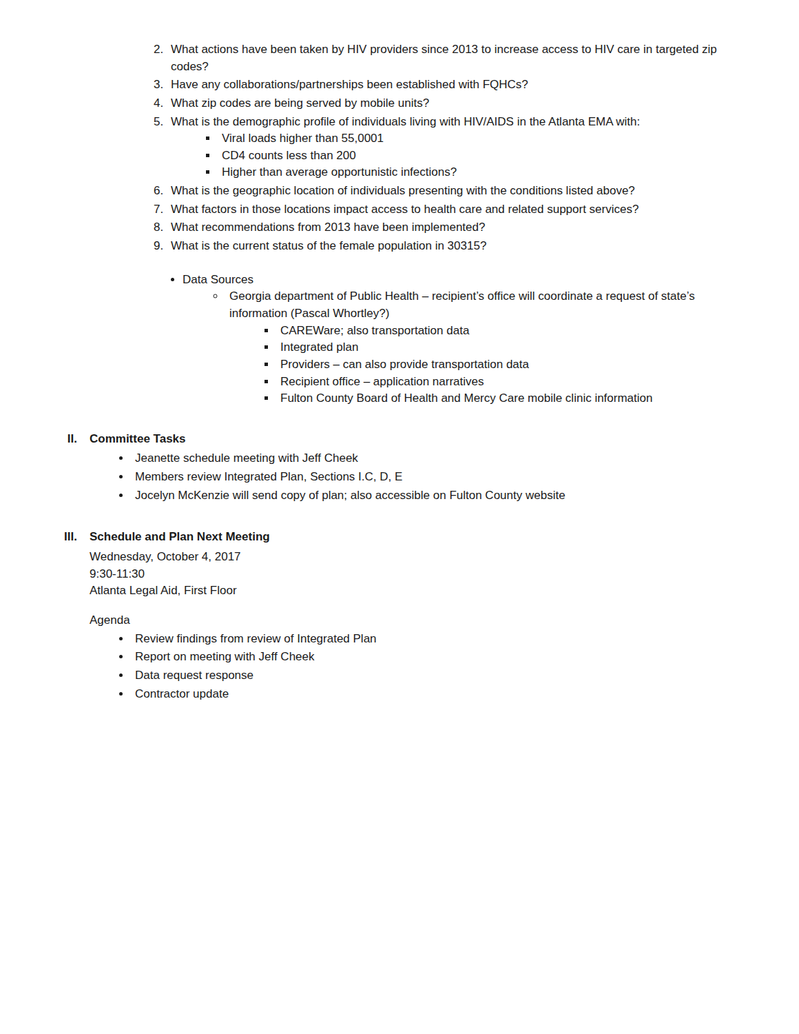What actions have been taken by HIV providers since 2013 to increase access to HIV care in targeted zip codes?
Have any collaborations/partnerships been established with FQHCs?
What zip codes are being served by mobile units?
What is the demographic profile of individuals living with HIV/AIDS in the Atlanta EMA with:
Viral loads higher than 55,0001
CD4 counts less than 200
Higher than average opportunistic infections?
What is the geographic location of individuals presenting with the conditions listed above?
What factors in those locations impact access to health care and related support services?
What recommendations from 2013 have been implemented?
What is the current status of the female population in 30315?
Data Sources
Georgia department of Public Health – recipient’s office will coordinate a request of state’s information (Pascal Whortley?)
CAREWare; also transportation data
Integrated plan
Providers – can also provide transportation data
Recipient office – application narratives
Fulton County Board of Health and Mercy Care mobile clinic information
II.
Committee Tasks
Jeanette schedule meeting with Jeff Cheek
Members review Integrated Plan, Sections I.C, D, E
Jocelyn McKenzie will send copy of plan; also accessible on Fulton County website
III.
Schedule and Plan Next Meeting
Wednesday, October 4, 2017
9:30-11:30
Atlanta Legal Aid, First Floor
Agenda
Review findings from review of Integrated Plan
Report on meeting with Jeff Cheek
Data request response
Contractor update